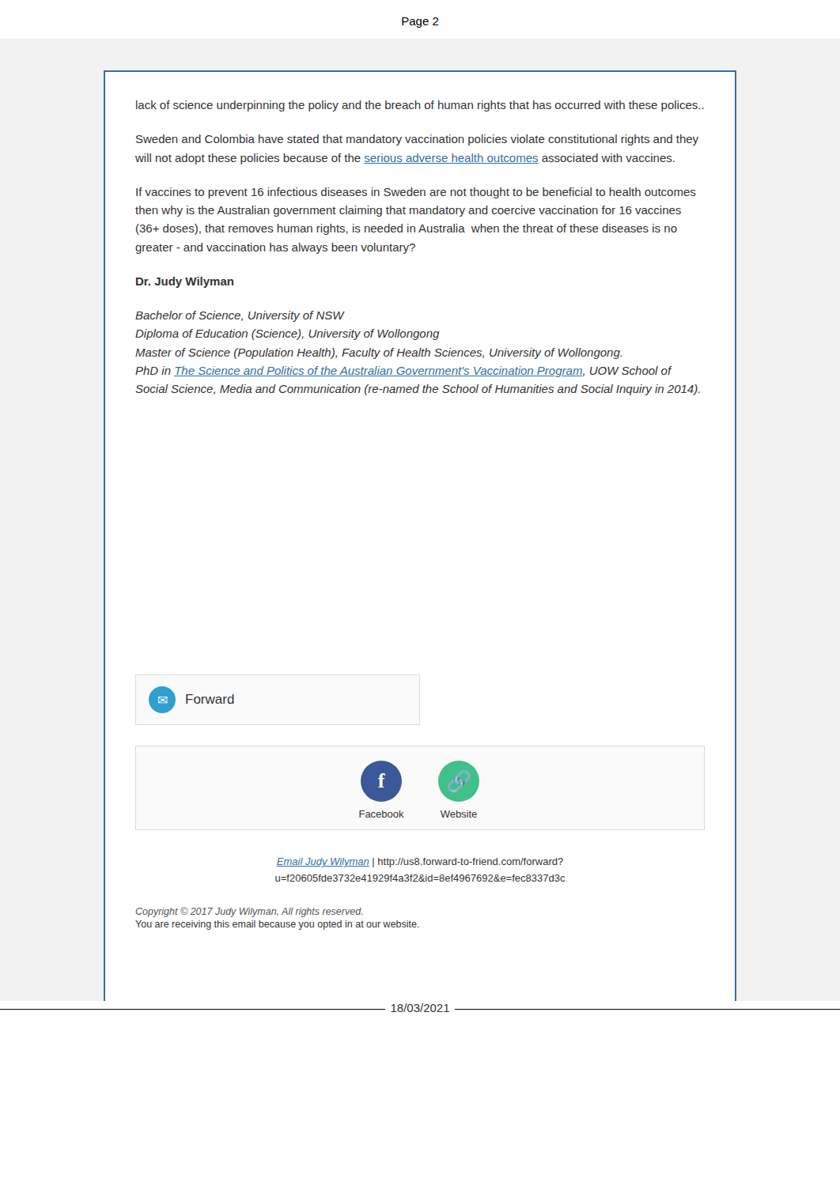Page 2
lack of science underpinning the policy and the breach of human rights that has occurred with these polices..
Sweden and Colombia have stated that mandatory vaccination policies violate constitutional rights and they will not adopt these policies because of the serious adverse health outcomes associated with vaccines.
If vaccines to prevent 16 infectious diseases in Sweden are not thought to be beneficial to health outcomes then why is the Australian government claiming that mandatory and coercive vaccination for 16 vaccines (36+ doses), that removes human rights, is needed in Australia when the threat of these diseases is no greater - and vaccination has always been voluntary?
Dr. Judy Wilyman
Bachelor of Science, University of NSW
Diploma of Education (Science), University of Wollongong
Master of Science (Population Health), Faculty of Health Sciences, University of Wollongong.
PhD in The Science and Politics of the Australian Government's Vaccination Program, UOW School of Social Science, Media and Communication (re-named the School of Humanities and Social Inquiry in 2014).
✉ Forward
f
Facebook
🔗
Website
Email Judy Wilyman | http://us8.forward-to-friend.com/forward?
u=f20605fde3732e41929f4a3f2&id=8ef4967692&e=fec8337d3c
Copyright © 2017 Judy Wilyman, All rights reserved.
You are receiving this email because you opted in at our website.
18/03/2021